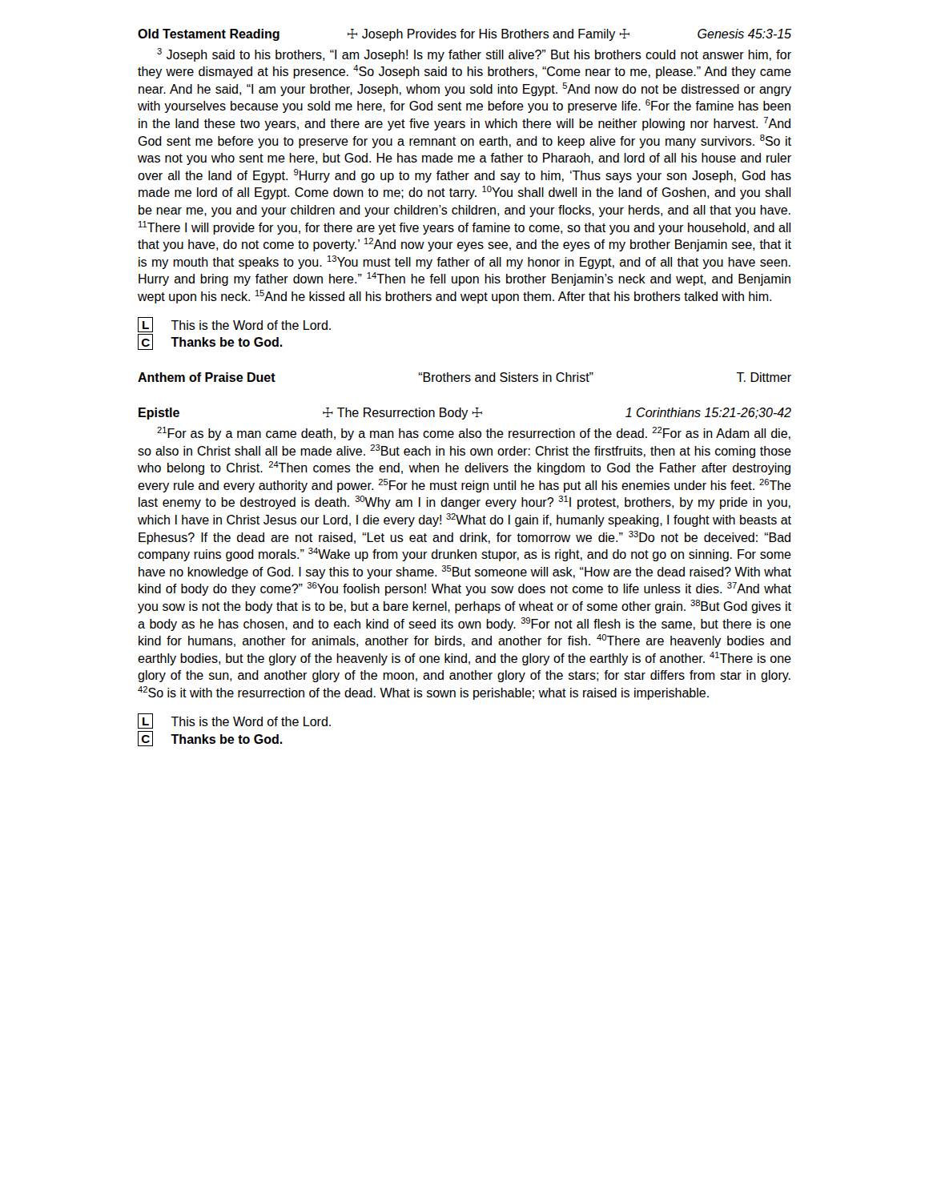Old Testament Reading ☩ Joseph Provides for His Brothers and Family ☩ Genesis 45:3-15
3 Joseph said to his brothers, “I am Joseph! Is my father still alive?” But his brothers could not answer him, for they were dismayed at his presence. 4So Joseph said to his brothers, “Come near to me, please.” And they came near. And he said, “I am your brother, Joseph, whom you sold into Egypt. 5And now do not be distressed or angry with yourselves because you sold me here, for God sent me before you to preserve life. 6For the famine has been in the land these two years, and there are yet five years in which there will be neither plowing nor harvest. 7And God sent me before you to preserve for you a remnant on earth, and to keep alive for you many survivors. 8So it was not you who sent me here, but God. He has made me a father to Pharaoh, and lord of all his house and ruler over all the land of Egypt. 9Hurry and go up to my father and say to him, ‘Thus says your son Joseph, God has made me lord of all Egypt. Come down to me; do not tarry. 10You shall dwell in the land of Goshen, and you shall be near me, you and your children and your children’s children, and your flocks, your herds, and all that you have. 11There I will provide for you, for there are yet five years of famine to come, so that you and your household, and all that you have, do not come to poverty.’ 12And now your eyes see, and the eyes of my brother Benjamin see, that it is my mouth that speaks to you. 13You must tell my father of all my honor in Egypt, and of all that you have seen. Hurry and bring my father down here.” 14Then he fell upon his brother Benjamin’s neck and wept, and Benjamin wept upon his neck. 15And he kissed all his brothers and wept upon them. After that his brothers talked with him.
LThis is the Word of the Lord.
CThanks be to God.
Anthem of Praise Duet “Brothers and Sisters in Christ” T. Dittmer
Epistle ☩ The Resurrection Body ☩ 1 Corinthians 15:21-26;30-42
21For as by a man came death, by a man has come also the resurrection of the dead. 22For as in Adam all die, so also in Christ shall all be made alive. 23But each in his own order: Christ the firstfruits, then at his coming those who belong to Christ. 24Then comes the end, when he delivers the kingdom to God the Father after destroying every rule and every authority and power. 25For he must reign until he has put all his enemies under his feet. 26The last enemy to be destroyed is death. 30Why am I in danger every hour? 31I protest, brothers, by my pride in you, which I have in Christ Jesus our Lord, I die every day! 32What do I gain if, humanly speaking, I fought with beasts at Ephesus? If the dead are not raised, “Let us eat and drink, for tomorrow we die.” 33Do not be deceived: “Bad company ruins good morals.” 34Wake up from your drunken stupor, as is right, and do not go on sinning. For some have no knowledge of God. I say this to your shame. 35But someone will ask, “How are the dead raised? With what kind of body do they come?” 36You foolish person! What you sow does not come to life unless it dies. 37And what you sow is not the body that is to be, but a bare kernel, perhaps of wheat or of some other grain. 38But God gives it a body as he has chosen, and to each kind of seed its own body. 39For not all flesh is the same, but there is one kind for humans, another for animals, another for birds, and another for fish. 40There are heavenly bodies and earthly bodies, but the glory of the heavenly is of one kind, and the glory of the earthly is of another. 41There is one glory of the sun, and another glory of the moon, and another glory of the stars; for star differs from star in glory. 42So is it with the resurrection of the dead. What is sown is perishable; what is raised is imperishable.
LThis is the Word of the Lord.
CThanks be to God.